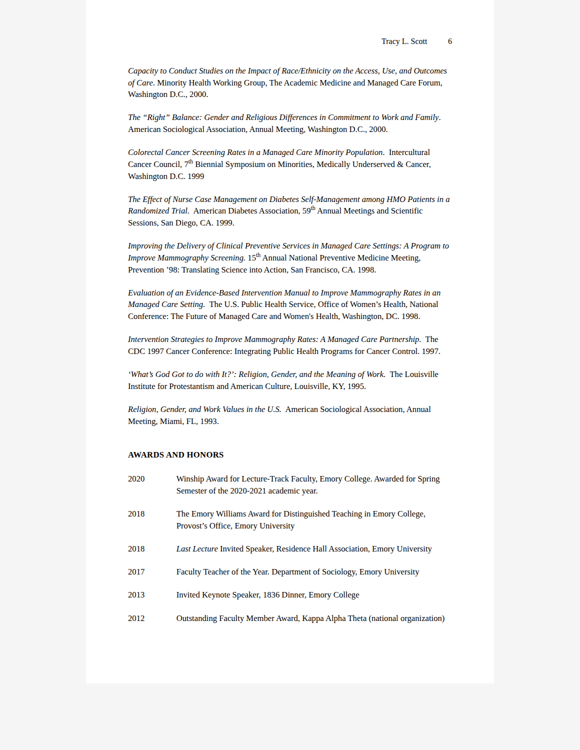Tracy L. Scott 6
Capacity to Conduct Studies on the Impact of Race/Ethnicity on the Access, Use, and Outcomes of Care. Minority Health Working Group, The Academic Medicine and Managed Care Forum, Washington D.C., 2000.
The “Right” Balance: Gender and Religious Differences in Commitment to Work and Family. American Sociological Association, Annual Meeting, Washington D.C., 2000.
Colorectal Cancer Screening Rates in a Managed Care Minority Population. Intercultural Cancer Council, 7th Biennial Symposium on Minorities, Medically Underserved & Cancer, Washington D.C. 1999
The Effect of Nurse Case Management on Diabetes Self-Management among HMO Patients in a Randomized Trial. American Diabetes Association, 59th Annual Meetings and Scientific Sessions, San Diego, CA. 1999.
Improving the Delivery of Clinical Preventive Services in Managed Care Settings: A Program to Improve Mammography Screening. 15th Annual National Preventive Medicine Meeting, Prevention ’98: Translating Science into Action, San Francisco, CA. 1998.
Evaluation of an Evidence-Based Intervention Manual to Improve Mammography Rates in an Managed Care Setting. The U.S. Public Health Service, Office of Women’s Health, National Conference: The Future of Managed Care and Women's Health, Washington, DC. 1998.
Intervention Strategies to Improve Mammography Rates: A Managed Care Partnership. The CDC 1997 Cancer Conference: Integrating Public Health Programs for Cancer Control. 1997.
‘What’s God Got to do with It?’: Religion, Gender, and the Meaning of Work. The Louisville Institute for Protestantism and American Culture, Louisville, KY, 1995.
Religion, Gender, and Work Values in the U.S. American Sociological Association, Annual Meeting, Miami, FL, 1993.
AWARDS AND HONORS
| 2020 | Winship Award for Lecture-Track Faculty, Emory College. Awarded for Spring Semester of the 2020-2021 academic year. |
| 2018 | The Emory Williams Award for Distinguished Teaching in Emory College, Provost’s Office, Emory University |
| 2018 | Last Lecture Invited Speaker, Residence Hall Association, Emory University |
| 2017 | Faculty Teacher of the Year. Department of Sociology, Emory University |
| 2013 | Invited Keynote Speaker, 1836 Dinner, Emory College |
| 2012 | Outstanding Faculty Member Award, Kappa Alpha Theta (national organization) |